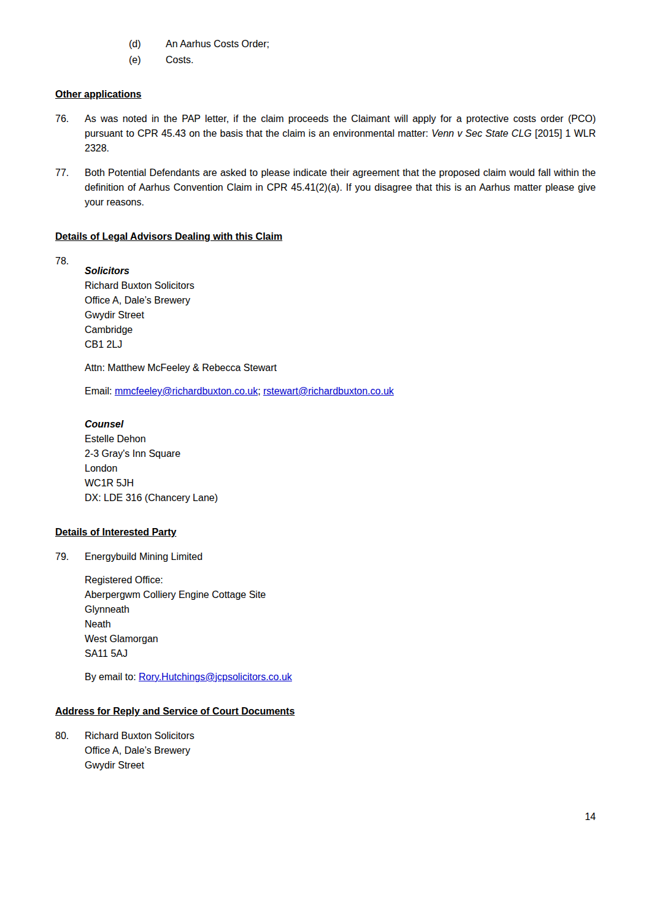(d) An Aarhus Costs Order;
(e) Costs.
Other applications
76. As was noted in the PAP letter, if the claim proceeds the Claimant will apply for a protective costs order (PCO) pursuant to CPR 45.43 on the basis that the claim is an environmental matter: Venn v Sec State CLG [2015] 1 WLR 2328.
77. Both Potential Defendants are asked to please indicate their agreement that the proposed claim would fall within the definition of Aarhus Convention Claim in CPR 45.41(2)(a). If you disagree that this is an Aarhus matter please give your reasons.
Details of Legal Advisors Dealing with this Claim
78.
Solicitors
Richard Buxton Solicitors
Office A, Dale’s Brewery
Gwydir Street
Cambridge
CB1 2LJ
Attn: Matthew McFeeley & Rebecca Stewart
Email: mmcfeeley@richardbuxton.co.uk; rstewart@richardbuxton.co.uk
Counsel
Estelle Dehon
2-3 Gray's Inn Square
London
WC1R 5JH
DX: LDE 316 (Chancery Lane)
Details of Interested Party
79.
Energybuild Mining Limited
Registered Office:
Aberpergwm Colliery Engine Cottage Site
Glynneath
Neath
West Glamorgan
SA11 5AJ
By email to: Rory.Hutchings@jcpsolicitors.co.uk
Address for Reply and Service of Court Documents
80.
Richard Buxton Solicitors
Office A, Dale’s Brewery
Gwydir Street
14